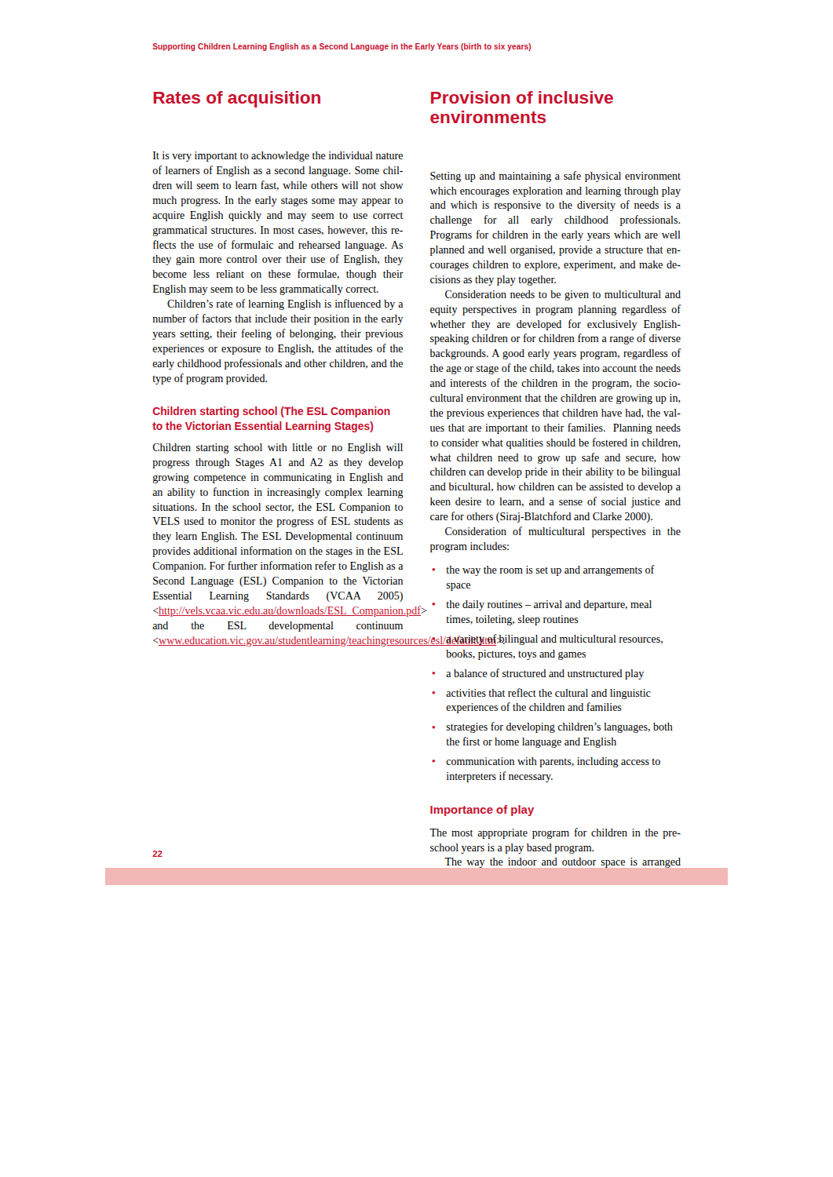Supporting Children Learning English as a Second Language in the Early Years (birth to six years)
Rates of acquisition
It is very important to acknowledge the individual nature of learners of English as a second language. Some children will seem to learn fast, while others will not show much progress. In the early stages some may appear to acquire English quickly and may seem to use correct grammatical structures. In most cases, however, this reflects the use of formulaic and rehearsed language. As they gain more control over their use of English, they become less reliant on these formulae, though their English may seem to be less grammatically correct.
Children’s rate of learning English is influenced by a number of factors that include their position in the early years setting, their feeling of belonging, their previous experiences or exposure to English, the attitudes of the early childhood professionals and other children, and the type of program provided.
Children starting school (The ESL Companion to the Victorian Essential Learning Stages)
Children starting school with little or no English will progress through Stages A1 and A2 as they develop growing competence in communicating in English and an ability to function in increasingly complex learning situations. In the school sector, the ESL Companion to VELS used to monitor the progress of ESL students as they learn English. The ESL Developmental continuum provides additional information on the stages in the ESL Companion. For further information refer to English as a Second Language (ESL) Companion to the Victorian Essential Learning Standards (VCAA 2005) <http://vels.vcaa.vic.edu.au/downloads/ESL_Companion.pdf> and the ESL developmental continuum <www.education.vic.gov.au/studentlearning/teachingresources/esl/default.htm>.
Provision of inclusive environments
Setting up and maintaining a safe physical environment which encourages exploration and learning through play and which is responsive to the diversity of needs is a challenge for all early childhood professionals. Programs for children in the early years which are well planned and well organised, provide a structure that encourages children to explore, experiment, and make decisions as they play together.
Consideration needs to be given to multicultural and equity perspectives in program planning regardless of whether they are developed for exclusively English-speaking children or for children from a range of diverse backgrounds. A good early years program, regardless of the age or stage of the child, takes into account the needs and interests of the children in the program, the socio-cultural environment that the children are growing up in, the previous experiences that children have had, the values that are important to their families. Planning needs to consider what qualities should be fostered in children, what children need to grow up safe and secure, how children can develop pride in their ability to be bilingual and bicultural, how children can be assisted to develop a keen desire to learn, and a sense of social justice and care for others (Siraj-Blatchford and Clarke 2000).
Consideration of multicultural perspectives in the program includes:
the way the room is set up and arrangements of space
the daily routines – arrival and departure, meal times, toileting, sleep routines
a variety of bilingual and multicultural resources, books, pictures, toys and games
a balance of structured and unstructured play
activities that reflect the cultural and linguistic experiences of the children and families
strategies for developing children’s languages, both the first or home language and English
communication with parents, including access to interpreters if necessary.
Importance of play
The most appropriate program for children in the pre-school years is a play based program.
The way the indoor and outdoor space is arranged will convey messages about the value placed on the
22